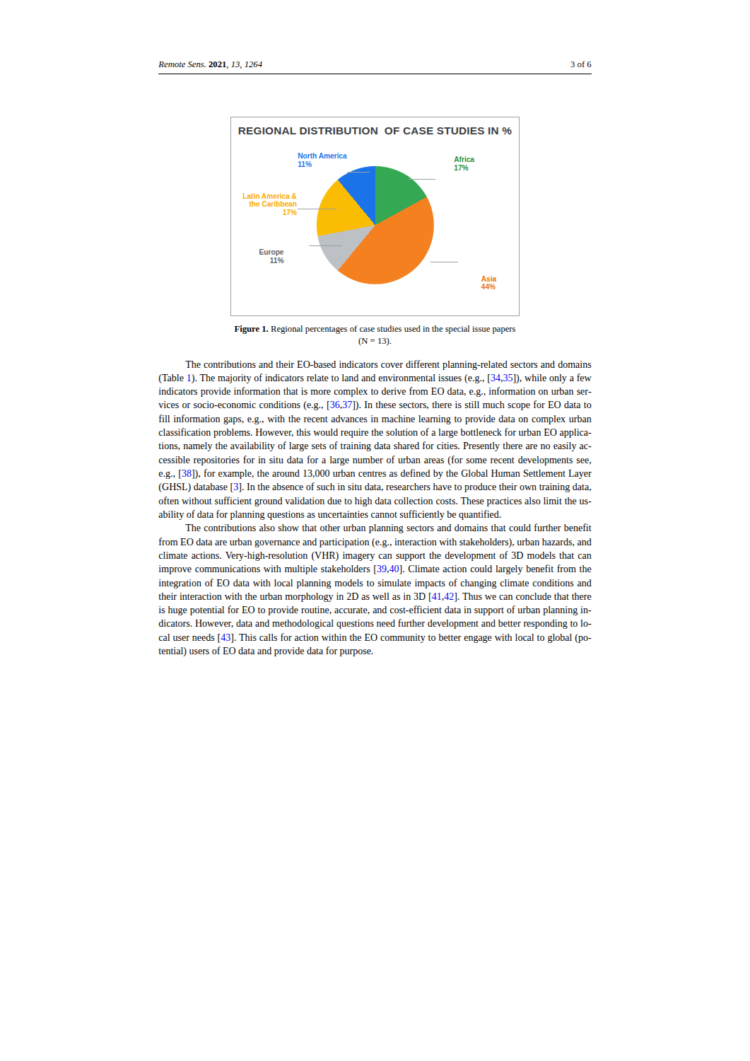Remote Sens. 2021, 13, 1264
3 of 6
REGIONAL DISTRIBUTION OF CASE STUDIES IN %
Africa
17%
Asia
44%
Europe
11%
Latin America &
the Caribbean
17%
North America
11%
Figure 1. Regional percentages of case studies used in the special issue papers (N = 13).
The contributions and their EO-based indicators cover different planning-related sectors and domains (Table 1). The majority of indicators relate to land and environmental issues (e.g., [34,35]), while only a few indicators provide information that is more complex to derive from EO data, e.g., information on urban services or socio-economic conditions (e.g., [36,37]). In these sectors, there is still much scope for EO data to fill information gaps, e.g., with the recent advances in machine learning to provide data on complex urban classification problems. However, this would require the solution of a large bottleneck for urban EO applications, namely the availability of large sets of training data shared for cities. Presently there are no easily accessible repositories for in situ data for a large number of urban areas (for some recent developments see, e.g., [38]), for example, the around 13,000 urban centres as defined by the Global Human Settlement Layer (GHSL) database [3]. In the absence of such in situ data, researchers have to produce their own training data, often without sufficient ground validation due to high data collection costs. These practices also limit the usability of data for planning questions as uncertainties cannot sufficiently be quantified.
The contributions also show that other urban planning sectors and domains that could further benefit from EO data are urban governance and participation (e.g., interaction with stakeholders), urban hazards, and climate actions. Very-high-resolution (VHR) imagery can support the development of 3D models that can improve communications with multiple stakeholders [39,40]. Climate action could largely benefit from the integration of EO data with local planning models to simulate impacts of changing climate conditions and their interaction with the urban morphology in 2D as well as in 3D [41,42]. Thus we can conclude that there is huge potential for EO to provide routine, accurate, and cost-efficient data in support of urban planning indicators. However, data and methodological questions need further development and better responding to local user needs [43]. This calls for action within the EO community to better engage with local to global (potential) users of EO data and provide data for purpose.